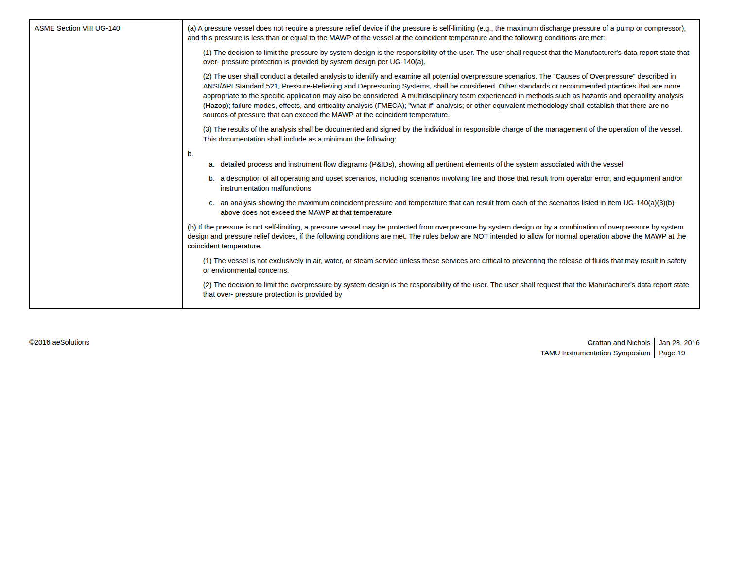| ASME Section VIII UG-140 | (a) A pressure vessel does not require a pressure relief device if the pressure is self-limiting (e.g., the maximum discharge pressure of a pump or compressor), and this pressure is less than or equal to the MAWP of the vessel at the coincident temperature and the following conditions are met: (1) The decision to limit the pressure by system design is the responsibility of the user. The user shall request that the Manufacturer's data report state that over- pressure protection is provided by system design per UG-140(a). (2) The user shall conduct a detailed analysis to identify and examine all potential overpressure scenarios. The "Causes of Overpressure" described in ANSI/API Standard 521, Pressure-Relieving and Depressuring Systems, shall be considered. Other standards or recommended practices that are more appropriate to the specific application may also be considered. A multidisciplinary team experienced in methods such as hazards and operability analysis (Hazop); failure modes, effects, and criticality analysis (FMECA); "what-if" analysis; or other equivalent methodology shall establish that there are no sources of pressure that can exceed the MAWP at the coincident temperature. (3) The results of the analysis shall be documented and signed by the individual in responsible charge of the management of the operation of the vessel. This documentation shall include as a minimum the following: b. detailed process and instrument flow diagrams (P&IDs), showing all pertinent elements of the system associated with the vessel a description of all operating and upset scenarios, including scenarios involving fire and those that result from operator error, and equipment and/or instrumentation malfunctions an analysis showing the maximum coincident pressure and temperature that can result from each of the scenarios listed in item UG-140(a)(3)(b) above does not exceed the MAWP at that temperature (b) If the pressure is not self-limiting, a pressure vessel may be protected from overpressure by system design or by a combination of overpressure by system design and pressure relief devices, if the following conditions are met. The rules below are NOT intended to allow for normal operation above the MAWP at the coincident temperature. (1) The vessel is not exclusively in air, water, or steam service unless these services are critical to preventing the release of fluids that may result in safety or environmental concerns. (2) The decision to limit the overpressure by system design is the responsibility of the user. The user shall request that the Manufacturer's data report state that over- pressure protection is provided by |
©2016 aeSolutions
Grattan and Nichols
TAMU Instrumentation Symposium
Jan 28, 2016
Page 19